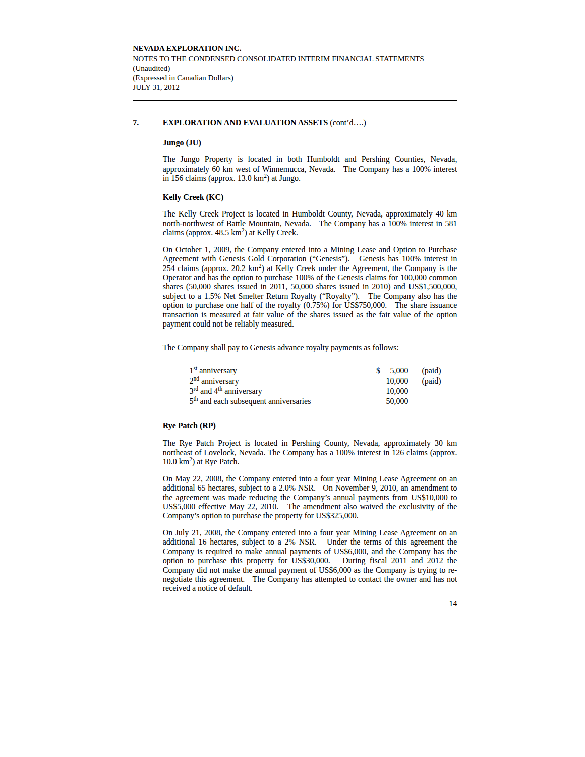NEVADA EXPLORATION INC.
NOTES TO THE CONDENSED CONSOLIDATED INTERIM FINANCIAL STATEMENTS
(Unaudited)
(Expressed in Canadian Dollars)
JULY 31, 2012
7.
EXPLORATION AND EVALUATION ASSETS (cont’d….)
Jungo (JU)
The Jungo Property is located in both Humboldt and Pershing Counties, Nevada, approximately 60 km west of Winnemucca, Nevada. The Company has a 100% interest in 156 claims (approx. 13.0 km2) at Jungo.
Kelly Creek (KC)
The Kelly Creek Project is located in Humboldt County, Nevada, approximately 40 km north-northwest of Battle Mountain, Nevada. The Company has a 100% interest in 581 claims (approx. 48.5 km2) at Kelly Creek.
On October 1, 2009, the Company entered into a Mining Lease and Option to Purchase Agreement with Genesis Gold Corporation (“Genesis”). Genesis has 100% interest in 254 claims (approx. 20.2 km2) at Kelly Creek under the Agreement, the Company is the Operator and has the option to purchase 100% of the Genesis claims for 100,000 common shares (50,000 shares issued in 2011, 50,000 shares issued in 2010) and US$1,500,000, subject to a 1.5% Net Smelter Return Royalty (“Royalty”). The Company also has the option to purchase one half of the royalty (0.75%) for US$750,000. The share issuance transaction is measured at fair value of the shares issued as the fair value of the option payment could not be reliably measured.
The Company shall pay to Genesis advance royalty payments as follows:
| 1 st anniversary | $ | 5,000 | (paid) |
| 2 nd anniversary | | 10,000 | (paid) |
| 3 rd and 4 th anniversary | | 10,000 | |
| 5 th and each subsequent anniversaries | | 50,000 | |
Rye Patch (RP)
The Rye Patch Project is located in Pershing County, Nevada, approximately 30 km northeast of Lovelock, Nevada. The Company has a 100% interest in 126 claims (approx. 10.0 km2) at Rye Patch.
On May 22, 2008, the Company entered into a four year Mining Lease Agreement on an additional 65 hectares, subject to a 2.0% NSR. On November 9, 2010, an amendment to the agreement was made reducing the Company’s annual payments from US$10,000 to US$5,000 effective May 22, 2010. The amendment also waived the exclusivity of the Company’s option to purchase the property for US$325,000.
On July 21, 2008, the Company entered into a four year Mining Lease Agreement on an additional 16 hectares, subject to a 2% NSR. Under the terms of this agreement the Company is required to make annual payments of US$6,000, and the Company has the option to purchase this property for US$30,000. During fiscal 2011 and 2012 the Company did not make the annual payment of US$6,000 as the Company is trying to re-negotiate this agreement. The Company has attempted to contact the owner and has not received a notice of default.
14